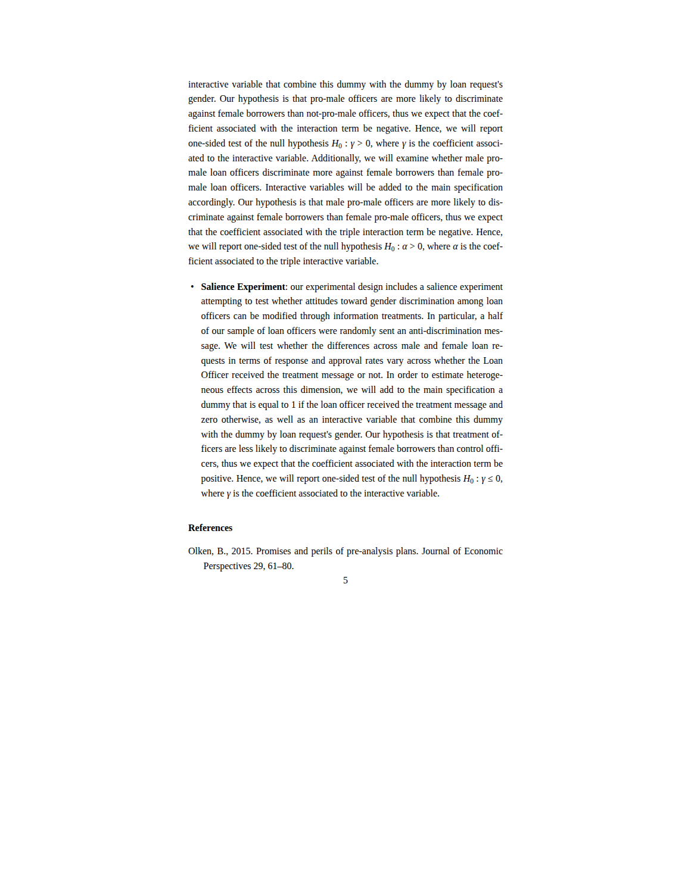interactive variable that combine this dummy with the dummy by loan request's gender. Our hypothesis is that pro-male officers are more likely to discriminate against female borrowers than not-pro-male officers, thus we expect that the coefficient associated with the interaction term be negative. Hence, we will report one-sided test of the null hypothesis H0 : γ > 0, where γ is the coefficient associated to the interactive variable. Additionally, we will examine whether male pro-male loan officers discriminate more against female borrowers than female pro-male loan officers. Interactive variables will be added to the main specification accordingly. Our hypothesis is that male pro-male officers are more likely to discriminate against female borrowers than female pro-male officers, thus we expect that the coefficient associated with the triple interaction term be negative. Hence, we will report one-sided test of the null hypothesis H0 : α > 0, where α is the coefficient associated to the triple interactive variable.
Salience Experiment: our experimental design includes a salience experiment attempting to test whether attitudes toward gender discrimination among loan officers can be modified through information treatments. In particular, a half of our sample of loan officers were randomly sent an anti-discrimination message. We will test whether the differences across male and female loan requests in terms of response and approval rates vary across whether the Loan Officer received the treatment message or not. In order to estimate heterogeneous effects across this dimension, we will add to the main specification a dummy that is equal to 1 if the loan officer received the treatment message and zero otherwise, as well as an interactive variable that combine this dummy with the dummy by loan request's gender. Our hypothesis is that treatment officers are less likely to discriminate against female borrowers than control officers, thus we expect that the coefficient associated with the interaction term be positive. Hence, we will report one-sided test of the null hypothesis H0 : γ ≤ 0, where γ is the coefficient associated to the interactive variable.
References
Olken, B., 2015. Promises and perils of pre-analysis plans. Journal of Economic Perspectives 29, 61–80.
5